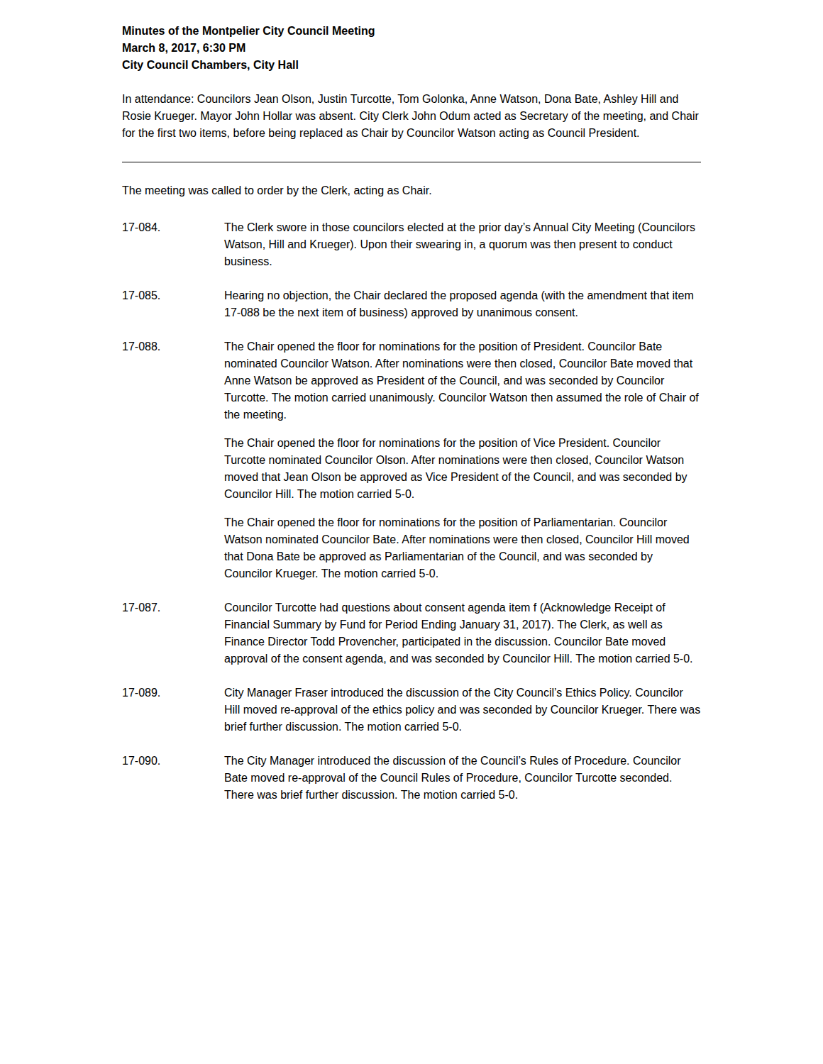Minutes of the Montpelier City Council Meeting
March 8, 2017, 6:30 PM
City Council Chambers, City Hall
In attendance: Councilors Jean Olson, Justin Turcotte, Tom Golonka, Anne Watson, Dona Bate, Ashley Hill and Rosie Krueger. Mayor John Hollar was absent. City Clerk John Odum acted as Secretary of the meeting, and Chair for the first two items, before being replaced as Chair by Councilor Watson acting as Council President.
The meeting was called to order by the Clerk, acting as Chair.
17-084.
The Clerk swore in those councilors elected at the prior day’s Annual City Meeting (Councilors Watson, Hill and Krueger). Upon their swearing in, a quorum was then present to conduct business.
17-085.
Hearing no objection, the Chair declared the proposed agenda (with the amendment that item 17-088 be the next item of business) approved by unanimous consent.
17-088.
The Chair opened the floor for nominations for the position of President. Councilor Bate nominated Councilor Watson. After nominations were then closed, Councilor Bate moved that Anne Watson be approved as President of the Council, and was seconded by Councilor Turcotte. The motion carried unanimously. Councilor Watson then assumed the role of Chair of the meeting.
The Chair opened the floor for nominations for the position of Vice President. Councilor Turcotte nominated Councilor Olson. After nominations were then closed, Councilor Watson moved that Jean Olson be approved as Vice President of the Council, and was seconded by Councilor Hill. The motion carried 5-0.
The Chair opened the floor for nominations for the position of Parliamentarian. Councilor Watson nominated Councilor Bate. After nominations were then closed, Councilor Hill moved that Dona Bate be approved as Parliamentarian of the Council, and was seconded by Councilor Krueger. The motion carried 5-0.
17-087.
Councilor Turcotte had questions about consent agenda item f (Acknowledge Receipt of Financial Summary by Fund for Period Ending January 31, 2017). The Clerk, as well as Finance Director Todd Provencher, participated in the discussion. Councilor Bate moved approval of the consent agenda, and was seconded by Councilor Hill. The motion carried 5-0.
17-089.
City Manager Fraser introduced the discussion of the City Council’s Ethics Policy. Councilor Hill moved re-approval of the ethics policy and was seconded by Councilor Krueger. There was brief further discussion. The motion carried 5-0.
17-090.
The City Manager introduced the discussion of the Council’s Rules of Procedure. Councilor Bate moved re-approval of the Council Rules of Procedure, Councilor Turcotte seconded. There was brief further discussion. The motion carried 5-0.